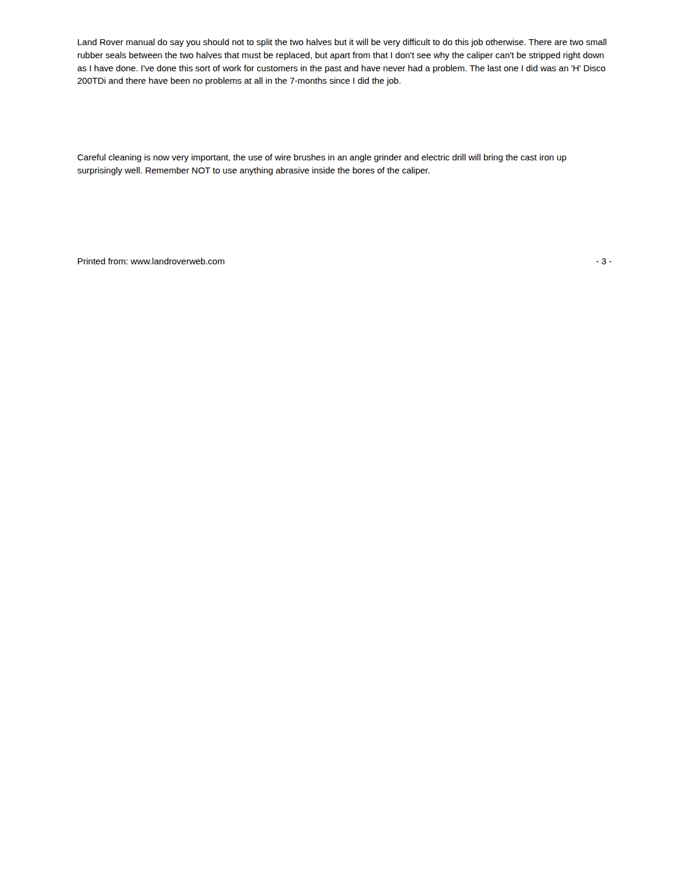Land Rover manual do say you should not to split the two halves but it will be very difficult to do this job otherwise. There are two small rubber seals between the two halves that must be replaced, but apart from that I don't see why the caliper can't be stripped right down as I have done. I've done this sort of work for customers in the past and have never had a problem. The last one I did was an 'H' Disco 200TDi and there have been no problems at all in the 7-months since I did the job.
Careful cleaning is now very important, the use of wire brushes in an angle grinder and electric drill will bring the cast iron up surprisingly well. Remember NOT to use anything abrasive inside the bores of the caliper.
Printed from: www.landroverweb.com - 3 -